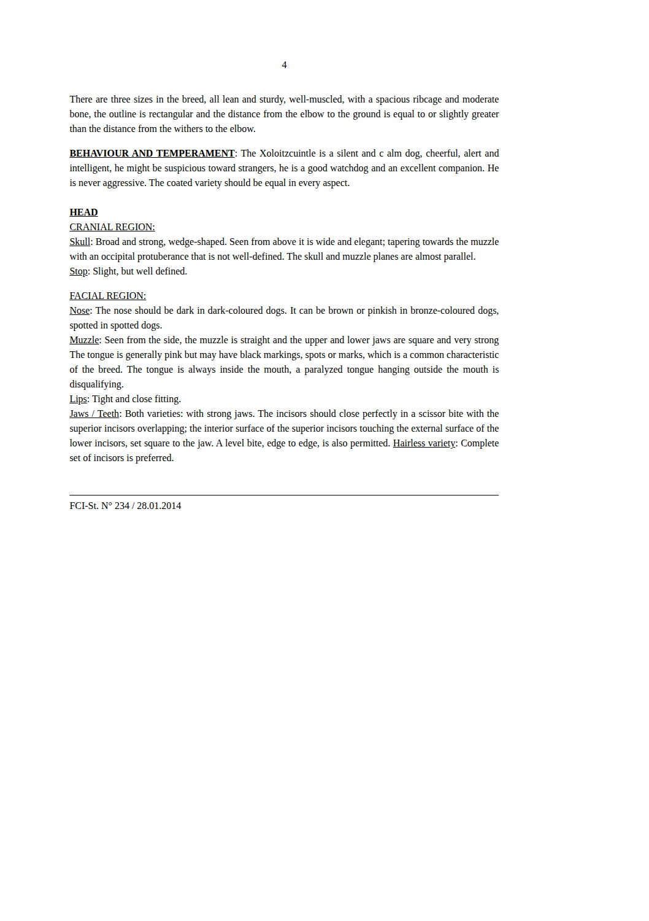4
There are three sizes in the breed, all lean and sturdy, well-muscled, with a spacious ribcage and moderate bone, the outline is rectangular and the distance from the elbow to the ground is equal to or slightly greater than the distance from the withers to the elbow.
BEHAVIOUR AND TEMPERAMENT: The Xoloitzcuintle is a silent and c alm dog, cheerful, alert and intelligent, he might be suspicious toward strangers, he is a good watchdog and an excellent companion. He is never aggressive. The coated variety should be equal in every aspect.
HEAD
CRANIAL REGION:
Skull: Broad and strong, wedge-shaped. Seen from above it is wide and elegant; tapering towards the muzzle with an occipital protuberance that is not well-defined. The skull and muzzle planes are almost parallel.
Stop: Slight, but well defined.
FACIAL REGION:
Nose: The nose should be dark in dark-coloured dogs. It can be brown or pinkish in bronze-coloured dogs, spotted in spotted dogs.
Muzzle: Seen from the side, the muzzle is straight and the upper and lower jaws are square and very strong The tongue is generally pink but may have black markings, spots or marks, which is a common characteristic of the breed. The tongue is always inside the mouth, a paralyzed tongue hanging outside the mouth is disqualifying.
Lips: Tight and close fitting.
Jaws / Teeth: Both varieties: with strong jaws. The incisors should close perfectly in a scissor bite with the superior incisors overlapping; the interior surface of the superior incisors touching the external surface of the lower incisors, set square to the jaw. A level bite, edge to edge, is also permitted. Hairless variety: Complete set of incisors is preferred.
FCI-St. N° 234 / 28.01.2014